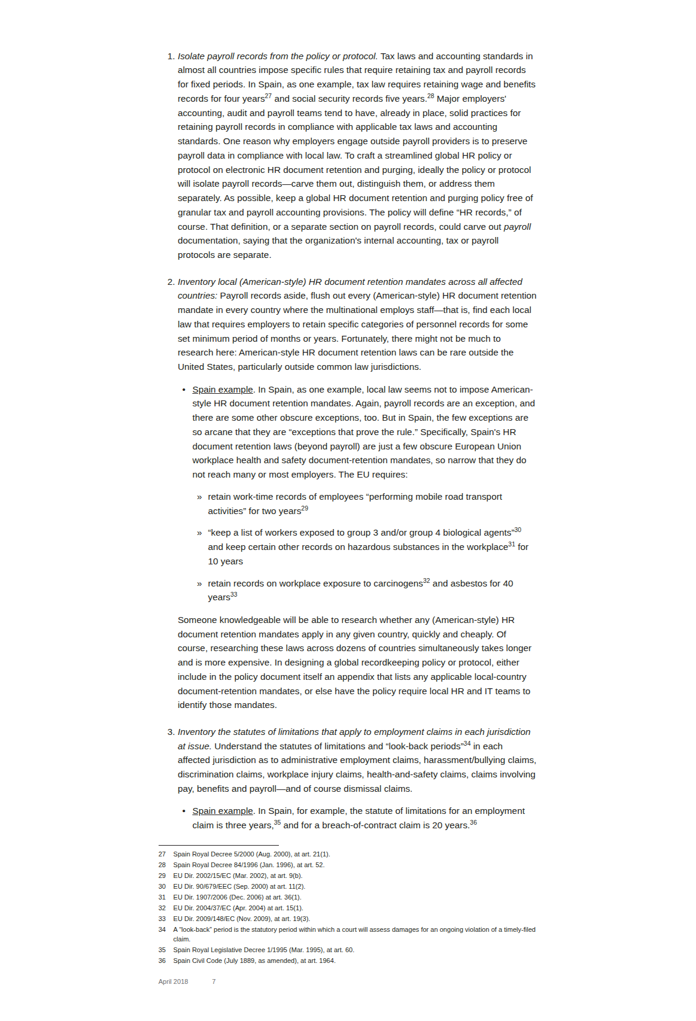Isolate payroll records from the policy or protocol. Tax laws and accounting standards in almost all countries impose specific rules that require retaining tax and payroll records for fixed periods. In Spain, as one example, tax law requires retaining wage and benefits records for four years27 and social security records five years.28 Major employers' accounting, audit and payroll teams tend to have, already in place, solid practices for retaining payroll records in compliance with applicable tax laws and accounting standards. One reason why employers engage outside payroll providers is to preserve payroll data in compliance with local law. To craft a streamlined global HR policy or protocol on electronic HR document retention and purging, ideally the policy or protocol will isolate payroll records—carve them out, distinguish them, or address them separately. As possible, keep a global HR document retention and purging policy free of granular tax and payroll accounting provisions. The policy will define “HR records,” of course. That definition, or a separate section on payroll records, could carve out payroll documentation, saying that the organization's internal accounting, tax or payroll protocols are separate.
Inventory local (American-style) HR document retention mandates across all affected countries: Payroll records aside, flush out every (American-style) HR document retention mandate in every country where the multinational employs staff—that is, find each local law that requires employers to retain specific categories of personnel records for some set minimum period of months or years. Fortunately, there might not be much to research here: American-style HR document retention laws can be rare outside the United States, particularly outside common law jurisdictions.
Spain example. In Spain, as one example, local law seems not to impose American-style HR document retention mandates. Again, payroll records are an exception, and there are some other obscure exceptions, too. But in Spain, the few exceptions are so arcane that they are “exceptions that prove the rule.” Specifically, Spain's HR document retention laws (beyond payroll) are just a few obscure European Union workplace health and safety document-retention mandates, so narrow that they do not reach many or most employers. The EU requires:
retain work-time records of employees “performing mobile road transport activities” for two years29
“keep a list of workers exposed to group 3 and/or group 4 biological agents”30 and keep certain other records on hazardous substances in the workplace31 for 10 years
retain records on workplace exposure to carcinogens32 and asbestos for 40 years33
Someone knowledgeable will be able to research whether any (American-style) HR document retention mandates apply in any given country, quickly and cheaply. Of course, researching these laws across dozens of countries simultaneously takes longer and is more expensive. In designing a global recordkeeping policy or protocol, either include in the policy document itself an appendix that lists any applicable local-country document-retention mandates, or else have the policy require local HR and IT teams to identify those mandates.
Inventory the statutes of limitations that apply to employment claims in each jurisdiction at issue. Understand the statutes of limitations and “look-back periods”34 in each affected jurisdiction as to administrative employment claims, harassment/bullying claims, discrimination claims, workplace injury claims, health-and-safety claims, claims involving pay, benefits and payroll—and of course dismissal claims.
Spain example. In Spain, for example, the statute of limitations for an employment claim is three years,35 and for a breach-of-contract claim is 20 years.36
| 27 | Spain Royal Decree 5/2000 (Aug. 2000), at art. 21(1). |
| 28 | Spain Royal Decree 84/1996 (Jan. 1996), at art. 52. |
| 29 | EU Dir. 2002/15/EC (Mar. 2002), at art. 9(b). |
| 30 | EU Dir. 90/679/EEC (Sep. 2000) at art. 11(2). |
| 31 | EU Dir. 1907/2006 (Dec. 2006) at art. 36(1). |
| 32 | EU Dir. 2004/37/EC (Apr. 2004) at art. 15(1). |
| 33 | EU Dir. 2009/148/EC (Nov. 2009), at art. 19(3). |
| 34 | A “look-back” period is the statutory period within which a court will assess damages for an ongoing violation of a timely-filed claim. |
| 35 | Spain Royal Legislative Decree 1/1995 (Mar. 1995), at art. 60. |
| 36 | Spain Civil Code (July 1889, as amended), at art. 1964. |
April 2018 7